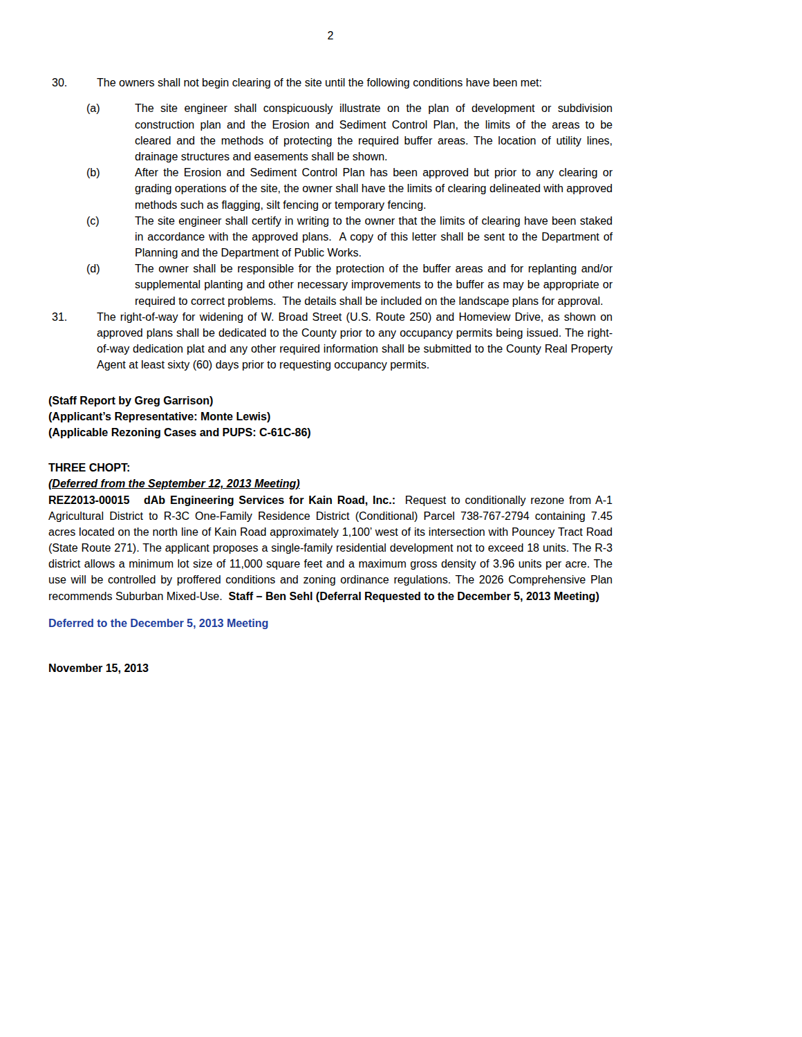2
30.
The owners shall not begin clearing of the site until the following conditions have been met:
(a)
The site engineer shall conspicuously illustrate on the plan of development or subdivision construction plan and the Erosion and Sediment Control Plan, the limits of the areas to be cleared and the methods of protecting the required buffer areas. The location of utility lines, drainage structures and easements shall be shown.
(b)
After the Erosion and Sediment Control Plan has been approved but prior to any clearing or grading operations of the site, the owner shall have the limits of clearing delineated with approved methods such as flagging, silt fencing or temporary fencing.
(c)
The site engineer shall certify in writing to the owner that the limits of clearing have been staked in accordance with the approved plans. A copy of this letter shall be sent to the Department of Planning and the Department of Public Works.
(d)
The owner shall be responsible for the protection of the buffer areas and for replanting and/or supplemental planting and other necessary improvements to the buffer as may be appropriate or required to correct problems. The details shall be included on the landscape plans for approval.
31.
The right-of-way for widening of W. Broad Street (U.S. Route 250) and Homeview Drive, as shown on approved plans shall be dedicated to the County prior to any occupancy permits being issued. The right-of-way dedication plat and any other required information shall be submitted to the County Real Property Agent at least sixty (60) days prior to requesting occupancy permits.
(Staff Report by Greg Garrison)
(Applicant’s Representative: Monte Lewis)
(Applicable Rezoning Cases and PUPS: C-61C-86)
THREE CHOPT:
(Deferred from the September 12, 2013 Meeting)
REZ2013-00015 dAb Engineering Services for Kain Road, Inc.: Request to conditionally rezone from A-1 Agricultural District to R-3C One-Family Residence District (Conditional) Parcel 738-767-2794 containing 7.45 acres located on the north line of Kain Road approximately 1,100’ west of its intersection with Pouncey Tract Road (State Route 271). The applicant proposes a single-family residential development not to exceed 18 units. The R-3 district allows a minimum lot size of 11,000 square feet and a maximum gross density of 3.96 units per acre. The use will be controlled by proffered conditions and zoning ordinance regulations. The 2026 Comprehensive Plan recommends Suburban Mixed-Use. Staff – Ben Sehl (Deferral Requested to the December 5, 2013 Meeting)
Deferred to the December 5, 2013 Meeting
November 15, 2013